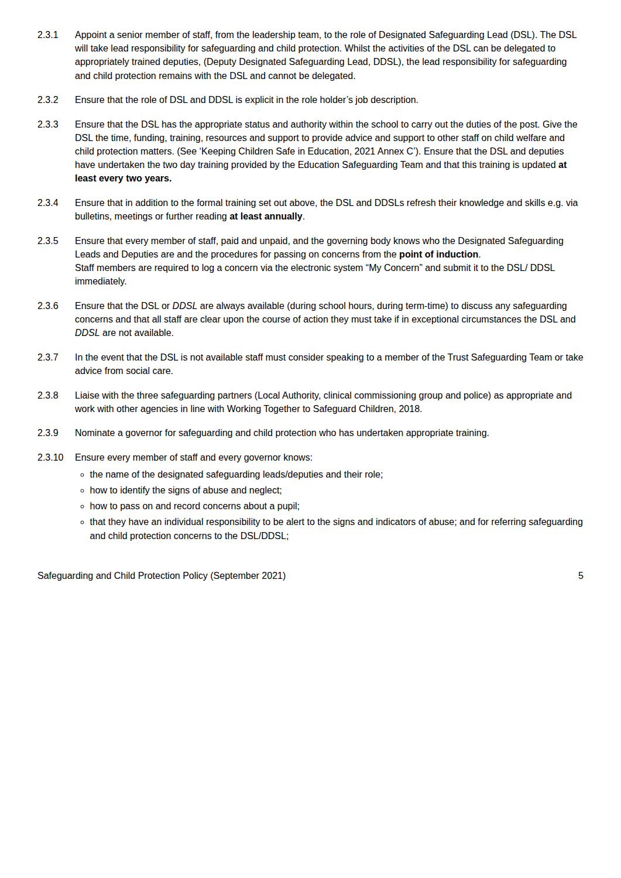2.3.1 Appoint a senior member of staff, from the leadership team, to the role of Designated Safeguarding Lead (DSL). The DSL will take lead responsibility for safeguarding and child protection. Whilst the activities of the DSL can be delegated to appropriately trained deputies, (Deputy Designated Safeguarding Lead, DDSL), the lead responsibility for safeguarding and child protection remains with the DSL and cannot be delegated.
2.3.2 Ensure that the role of DSL and DDSL is explicit in the role holder’s job description.
2.3.3 Ensure that the DSL has the appropriate status and authority within the school to carry out the duties of the post. Give the DSL the time, funding, training, resources and support to provide advice and support to other staff on child welfare and child protection matters. (See ‘Keeping Children Safe in Education, 2021 Annex C’). Ensure that the DSL and deputies have undertaken the two day training provided by the Education Safeguarding Team and that this training is updated at least every two years.
2.3.4 Ensure that in addition to the formal training set out above, the DSL and DDSLs refresh their knowledge and skills e.g. via bulletins, meetings or further reading at least annually.
2.3.5 Ensure that every member of staff, paid and unpaid, and the governing body knows who the Designated Safeguarding Leads and Deputies are and the procedures for passing on concerns from the point of induction.
Staff members are required to log a concern via the electronic system “My Concern” and submit it to the DSL/ DDSL immediately.
2.3.6 Ensure that the DSL or DDSL are always available (during school hours, during term-time) to discuss any safeguarding concerns and that all staff are clear upon the course of action they must take if in exceptional circumstances the DSL and DDSL are not available.
2.3.7 In the event that the DSL is not available staff must consider speaking to a member of the Trust Safeguarding Team or take advice from social care.
2.3.8 Liaise with the three safeguarding partners (Local Authority, clinical commissioning group and police) as appropriate and work with other agencies in line with Working Together to Safeguard Children, 2018.
2.3.9 Nominate a governor for safeguarding and child protection who has undertaken appropriate training.
2.3.10 Ensure every member of staff and every governor knows:
the name of the designated safeguarding leads/deputies and their role;
how to identify the signs of abuse and neglect;
how to pass on and record concerns about a pupil;
that they have an individual responsibility to be alert to the signs and indicators of abuse; and for referring safeguarding and child protection concerns to the DSL/DDSL;
Safeguarding and Child Protection Policy (September 2021)
5